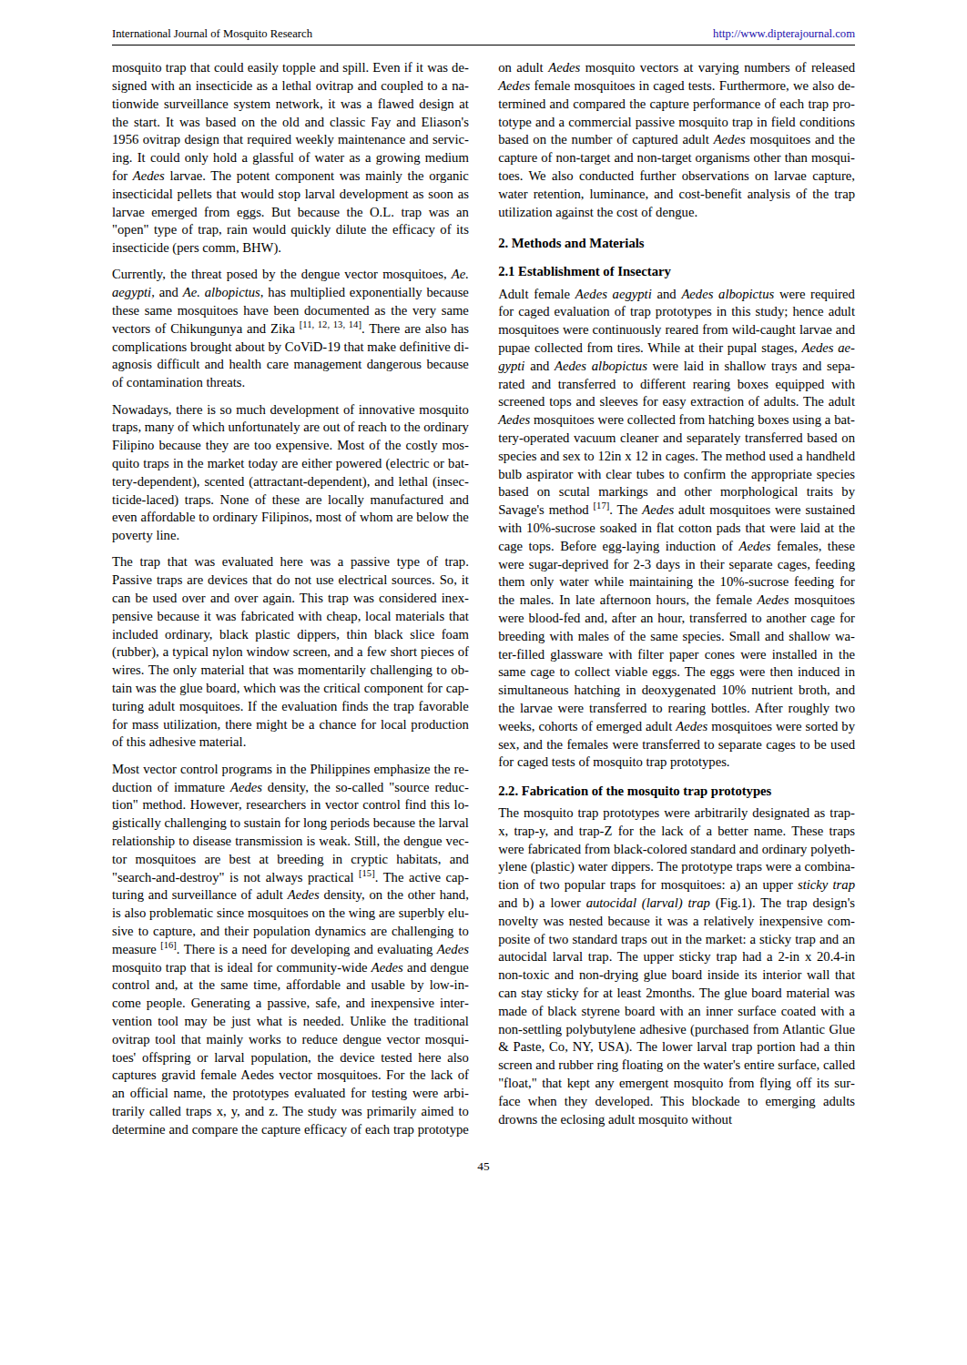International Journal of Mosquito Research http://www.dipterajournal.com
mosquito trap that could easily topple and spill. Even if it was designed with an insecticide as a lethal ovitrap and coupled to a nationwide surveillance system network, it was a flawed design at the start. It was based on the old and classic Fay and Eliason's 1956 ovitrap design that required weekly maintenance and servicing. It could only hold a glassful of water as a growing medium for Aedes larvae. The potent component was mainly the organic insecticidal pellets that would stop larval development as soon as larvae emerged from eggs. But because the O.L. trap was an "open" type of trap, rain would quickly dilute the efficacy of its insecticide (pers comm, BHW).
Currently, the threat posed by the dengue vector mosquitoes, Ae. aegypti, and Ae. albopictus, has multiplied exponentially because these same mosquitoes have been documented as the very same vectors of Chikungunya and Zika [11, 12, 13, 14]. There are also has complications brought about by CoViD-19 that make definitive diagnosis difficult and health care management dangerous because of contamination threats.
Nowadays, there is so much development of innovative mosquito traps, many of which unfortunately are out of reach to the ordinary Filipino because they are too expensive. Most of the costly mosquito traps in the market today are either powered (electric or battery-dependent), scented (attractant-dependent), and lethal (insecticide-laced) traps. None of these are locally manufactured and even affordable to ordinary Filipinos, most of whom are below the poverty line.
The trap that was evaluated here was a passive type of trap. Passive traps are devices that do not use electrical sources. So, it can be used over and over again. This trap was considered inexpensive because it was fabricated with cheap, local materials that included ordinary, black plastic dippers, thin black slice foam (rubber), a typical nylon window screen, and a few short pieces of wires. The only material that was momentarily challenging to obtain was the glue board, which was the critical component for capturing adult mosquitoes. If the evaluation finds the trap favorable for mass utilization, there might be a chance for local production of this adhesive material.
Most vector control programs in the Philippines emphasize the reduction of immature Aedes density, the so-called "source reduction" method. However, researchers in vector control find this logistically challenging to sustain for long periods because the larval relationship to disease transmission is weak. Still, the dengue vector mosquitoes are best at breeding in cryptic habitats, and "search-and-destroy" is not always practical [15]. The active capturing and surveillance of adult Aedes density, on the other hand, is also problematic since mosquitoes on the wing are superbly elusive to capture, and their population dynamics are challenging to measure [16]. There is a need for developing and evaluating Aedes mosquito trap that is ideal for community-wide Aedes and dengue control and, at the same time, affordable and usable by low-income people. Generating a passive, safe, and inexpensive intervention tool may be just what is needed. Unlike the traditional ovitrap tool that mainly works to reduce dengue vector mosquitoes' offspring or larval population, the device tested here also captures gravid female Aedes vector mosquitoes. For the lack of an official name, the prototypes evaluated for testing were arbitrarily called traps x, y, and z. The study was primarily aimed to determine and compare the capture efficacy of each trap prototype on adult Aedes mosquito vectors at varying numbers of released Aedes female mosquitoes in caged tests. Furthermore, we also determined and compared the capture performance of each trap prototype and a commercial passive mosquito trap in field conditions based on the number of captured adult Aedes mosquitoes and the capture of non-target and non-target organisms other than mosquitoes. We also conducted further observations on larvae capture, water retention, luminance, and cost-benefit analysis of the trap utilization against the cost of dengue.
2. Methods and Materials
2.1 Establishment of Insectary
Adult female Aedes aegypti and Aedes albopictus were required for caged evaluation of trap prototypes in this study; hence adult mosquitoes were continuously reared from wild-caught larvae and pupae collected from tires. While at their pupal stages, Aedes aegypti and Aedes albopictus were laid in shallow trays and separated and transferred to different rearing boxes equipped with screened tops and sleeves for easy extraction of adults. The adult Aedes mosquitoes were collected from hatching boxes using a battery-operated vacuum cleaner and separately transferred based on species and sex to 12in x 12 in cages. The method used a handheld bulb aspirator with clear tubes to confirm the appropriate species based on scutal markings and other morphological traits by Savage's method [17]. The Aedes adult mosquitoes were sustained with 10%-sucrose soaked in flat cotton pads that were laid at the cage tops. Before egg-laying induction of Aedes females, these were sugar-deprived for 2-3 days in their separate cages, feeding them only water while maintaining the 10%-sucrose feeding for the males. In late afternoon hours, the female Aedes mosquitoes were blood-fed and, after an hour, transferred to another cage for breeding with males of the same species. Small and shallow water-filled glassware with filter paper cones were installed in the same cage to collect viable eggs. The eggs were then induced in simultaneous hatching in deoxygenated 10% nutrient broth, and the larvae were transferred to rearing bottles. After roughly two weeks, cohorts of emerged adult Aedes mosquitoes were sorted by sex, and the females were transferred to separate cages to be used for caged tests of mosquito trap prototypes.
2.2. Fabrication of the mosquito trap prototypes
The mosquito trap prototypes were arbitrarily designated as trap-x, trap-y, and trap-Z for the lack of a better name. These traps were fabricated from black-colored standard and ordinary polyethylene (plastic) water dippers. The prototype traps were a combination of two popular traps for mosquitoes: a) an upper sticky trap and b) a lower autocidal (larval) trap (Fig.1). The trap design's novelty was nested because it was a relatively inexpensive composite of two standard traps out in the market: a sticky trap and an autocidal larval trap. The upper sticky trap had a 2-in x 20.4-in non-toxic and non-drying glue board inside its interior wall that can stay sticky for at least 2months. The glue board material was made of black styrene board with an inner surface coated with a non-settling polybutylene adhesive (purchased from Atlantic Glue & Paste, Co, NY, USA). The lower larval trap portion had a thin screen and rubber ring floating on the water's entire surface, called "float," that kept any emergent mosquito from flying off its surface when they developed. This blockade to emerging adults drowns the eclosing adult mosquito without
45